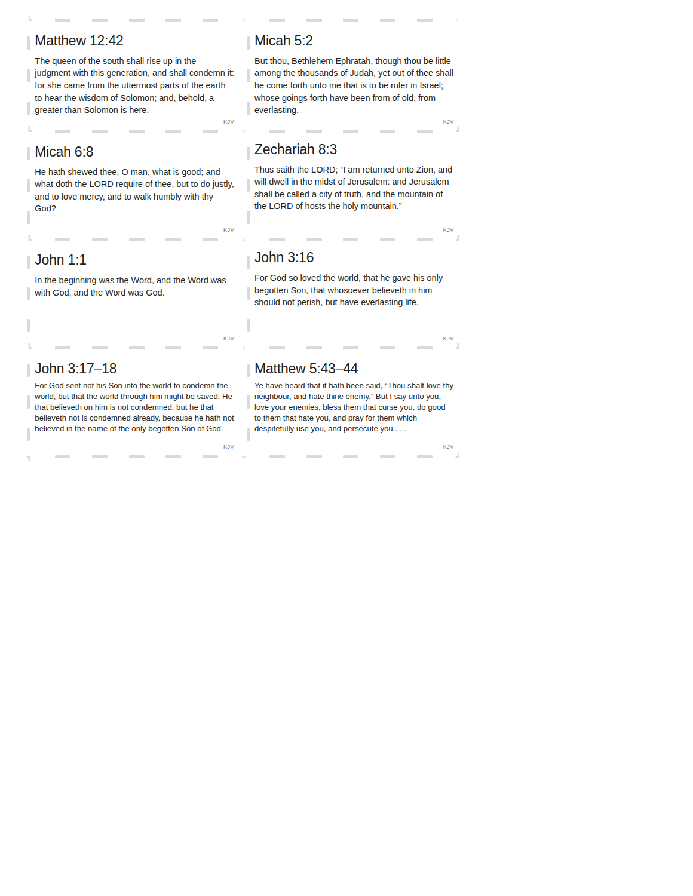┕ + ┘
Matthew 12:42
The queen of the south shall rise up in the judgment with this generation, and shall condemn it: for she came from the uttermost parts of the earth to hear the wisdom of Solomon; and, behold, a greater than Solomon is here.
KJV
Micah 5:2
But thou, Bethlehem Ephratah, though thou be little among the thousands of Judah, yet out of thee shall he come forth unto me that is to be ruler in Israel; whose goings forth have been from of old, from everlasting.
KJV
┗ + ┛
Micah 6:8
He hath shewed thee, O man, what is good; and what doth the LORD require of thee, but to do justly, and to love mercy, and to walk humbly with thy God?
KJV
Zechariah 8:3
Thus saith the LORD; “I am returned unto Zion, and will dwell in the midst of Jerusalem: and Jerusalem shall be called a city of truth, and the mountain of the LORD of hosts the holy mountain.”
KJV
┗ + ┛
John 1:1
In the beginning was the Word, and the Word was with God, and the Word was God.
KJV
John 3:16
For God so loved the world, that he gave his only begotten Son, that whosoever believeth in him should not perish, but have everlasting life.
KJV
┗ + ┛
John 3:17–18
For God sent not his Son into the world to condemn the world, but that the world through him might be saved. He that believeth on him is not condemned, but he that believeth not is condemned already, because he hath not believed in the name of the only begotten Son of God.
KJV
Matthew 5:43–44
Ye have heard that it hath been said, “Thou shalt love thy neighbour, and hate thine enemy.” But I say unto you, love your enemies, bless them that curse you, do good to them that hate you, and pray for them which despitefully use you, and persecute you . . .
KJV
┓ + ┙